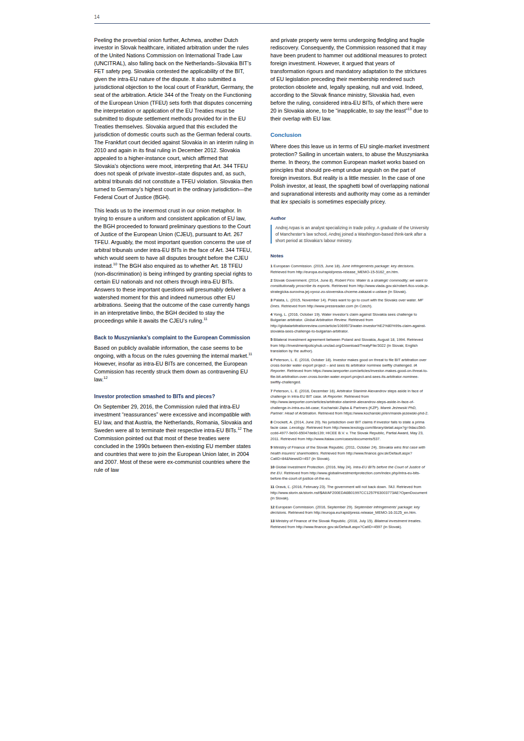14
Peeling the proverbial onion further, Achmea, another Dutch investor in Slovak healthcare, initiated arbitration under the rules of the United Nations Commission on International Trade Law (UNCITRAL), also falling back on the Netherlands–Slovakia BIT’s FET safety peg. Slovakia contested the applicability of the BIT, given the intra-EU nature of the dispute. It also submitted a jurisdictional objection to the local court of Frankfurt, Germany, the seat of the arbitration. Article 344 of the Treaty on the Functioning of the European Union (TFEU) sets forth that disputes concerning the interpretation or application of the EU Treaties must be submitted to dispute settlement methods provided for in the EU Treaties themselves. Slovakia argued that this excluded the jurisdiction of domestic courts such as the German federal courts. The Frankfurt court decided against Slovakia in an interim ruling in 2010 and again in its final ruling in December 2012. Slovakia appealed to a higher-instance court, which affirmed that Slovakia’s objections were moot, interpreting that Art. 344 TFEU does not speak of private investor–state disputes and, as such, arbitral tribunals did not constitute a TFEU violation. Slovakia then turned to Germany’s highest court in the ordinary jurisdiction—the Federal Court of Justice (BGH).
This leads us to the innermost crust in our onion metaphor. In trying to ensure a uniform and consistent application of EU law, the BGH proceeded to forward preliminary questions to the Court of Justice of the European Union (CJEU), pursuant to Art. 267 TFEU. Arguably, the most important question concerns the use of arbitral tribunals under intra-EU BITs in the face of Art. 344 TFEU, which would seem to have all disputes brought before the CJEU instead.10 The BGH also enquired as to whether Art. 18 TFEU (non-discrimination) is being infringed by granting special rights to certain EU nationals and not others through intra-EU BITs. Answers to these important questions will presumably deliver a watershed moment for this and indeed numerous other EU arbitrations. Seeing that the outcome of the case currently hangs in an interpretative limbo, the BGH decided to stay the proceedings while it awaits the CJEU’s ruling.11
Back to Muszynianka’s complaint to the European Commission
Based on publicly available information, the case seems to be ongoing, with a focus on the rules governing the internal market.11 However, insofar as intra-EU BITs are concerned, the European Commission has recently struck them down as contravening EU law.12
Investor protection smashed to BITs and pieces?
On September 29, 2016, the Commission ruled that intra-EU investment “reassurances” were excessive and incompatible with EU law, and that Austria, the Netherlands, Romania, Slovakia and Sweden were all to terminate their respective intra-EU BITs.12 The Commission pointed out that most of these treaties were concluded in the 1990s between then-existing EU member states and countries that were to join the European Union later, in 2004 and 2007. Most of these were ex-communist countries where the rule of law
and private property were terms undergoing fledgling and fragile rediscovery. Consequently, the Commission reasoned that it may have been prudent to hammer out additional measures to protect foreign investment. However, it argued that years of transformation rigours and mandatory adaptation to the strictures of EU legislation preceding their membership rendered such protection obsolete and, legally speaking, null and void. Indeed, according to the Slovak finance ministry, Slovakia had, even before the ruling, considered intra-EU BITs, of which there were 20 in Slovakia alone, to be “inapplicable, to say the least”13 due to their overlap with EU law.
Conclusion
Where does this leave us in terms of EU single-market investment protection? Sailing in uncertain waters, to abuse the Muszynianka theme. In theory, the common European market works based on principles that should pre-empt undue anguish on the part of foreign investors. But reality is a little messier. In the case of one Polish investor, at least, the spaghetti bowl of overlapping national and supranational interests and authority may come as a reminder that lex specialis is sometimes especially pricey.
Author
Andrej Arpas is an analyst specializing in trade policy. A graduate of the University of Manchester’s law school, Andrej joined a Washington-based think-tank after a short period at Slovakia’s labour ministry.
Notes
1 European Commission. (2015, June 18). June infringements package: key decisions. Retrieved from http://europa.eu/rapid/press-release_MEMO-15-5162_en.htm.
2 Slovak Government. (2014, June 8). Robert Fico: Water is a strategic commodity; we want to constitutionally proscribe its exports. Retrieved from http://www.vlada.gov.sk/robert-fico-voda-je-strategicka-surovina-jej-vyvoz-zo-slovenska-chceme-zakazat-v-ustave (in Slovak).
3 Palata, L. (2015, November 14). Poles want to go to court with the Slovaks over water. MF Dnes. Retrieved from http://www.pressreader.com (in Czech).
4 Yong, L. (2016, October 19). Water investor’s claim against Slovakia sees challenge to Bulgarian arbitrator. Global Arbitration Review. Retrieved from http://globalarbitrationreview.com/article/1069573/water-investor%E2%80%99s-claim-against-slovakia-sees-challenge-to-bulgarian-arbitrator.
5 Bilateral investment agreement between Poland and Slovakia, August 18, 1994. Retrieved from http://investmentpolicyhub.unctad.org/Download/TreatyFile/3022 (in Slovak; English translation by the author).
6 Peterson, L. E. (2016, October 18). Investor makes good on threat to file BIT arbitration over cross-border water export project – and sees its arbitrator nominee swiftly challenged. IA Reporter. Retrieved from https://www.iareporter.com/articles/investor-makes-good-on-threat-to-file-bit-arbitration-over-cross-border-water-export-project-and-sees-its-arbitrator-nominee-swiftly-challenged.
7 Peterson, L. E. (2016, December 16). Arbitrator Stanimir Alexandrov steps aside in face of challenge in intra-EU BIT case. IA Reporter. Retrieved from http://www.iareporter.com/articles/arbitrator-stanimir-alexandrov-steps-aside-in-face-of-challenge-in-intra-eu-bit-case; Kochański Zięba & Partners (KZP). Marek Jeżewski PhD, Partner: Head of Arbitration. Retrieved from https://www.kochanski.pl/en/marek-jezewski-phd-2.
8 Crockett, A. (2014, June 20). No jurisdiction over BIT claims if investor fails to state a prima facie case. Lexology. Retrieved from http://www.lexology.com/library/detail.aspx?g=9dacc5b0-ccdd-4977-9e00-65047de8c139; HICEE B.V. v. The Slovak Republic, Partial Award, May 23, 2011. Retrieved from http://www.italaw.com/cases/documents/537.
9 Ministry of Finance of the Slovak Republic. (2011, October 24). Slovakia wins first case with health insurers’ shareholders. Retrieved from http://www.finance.gov.sk/Default.aspx?CatID=84&NewsID=457 (in Slovak).
10 Global Investment Protection. (2016, May 24). Intra-EU BITs before the Court of Justice of the EU. Retrieved from http://www.globalinvestmentprotection.com/index.php/intra-eu-bits-before-the-court-of-justice-of-the-eu.
11 Oravá, Ľ. (2016, February 23). The government will not back down. TA3. Retrieved from http://www.storin.sk/storin.nsf/$All/AF200EDA6B01997CC1257F63003773AE?OpenDocument (in Slovak).
12 European Commission. (2016, September 29). September infringements’ package: key decisions. Retrieved from http://europa.eu/rapid/press-release_MEMO-16-3125_en.htm.
13 Ministry of Finance of the Slovak Republic. (2016, July 15). Bilateral investment treaties. Retrieved from http://www.finance.gov.sk/Default.aspx?CatID=4597 (in Slovak).